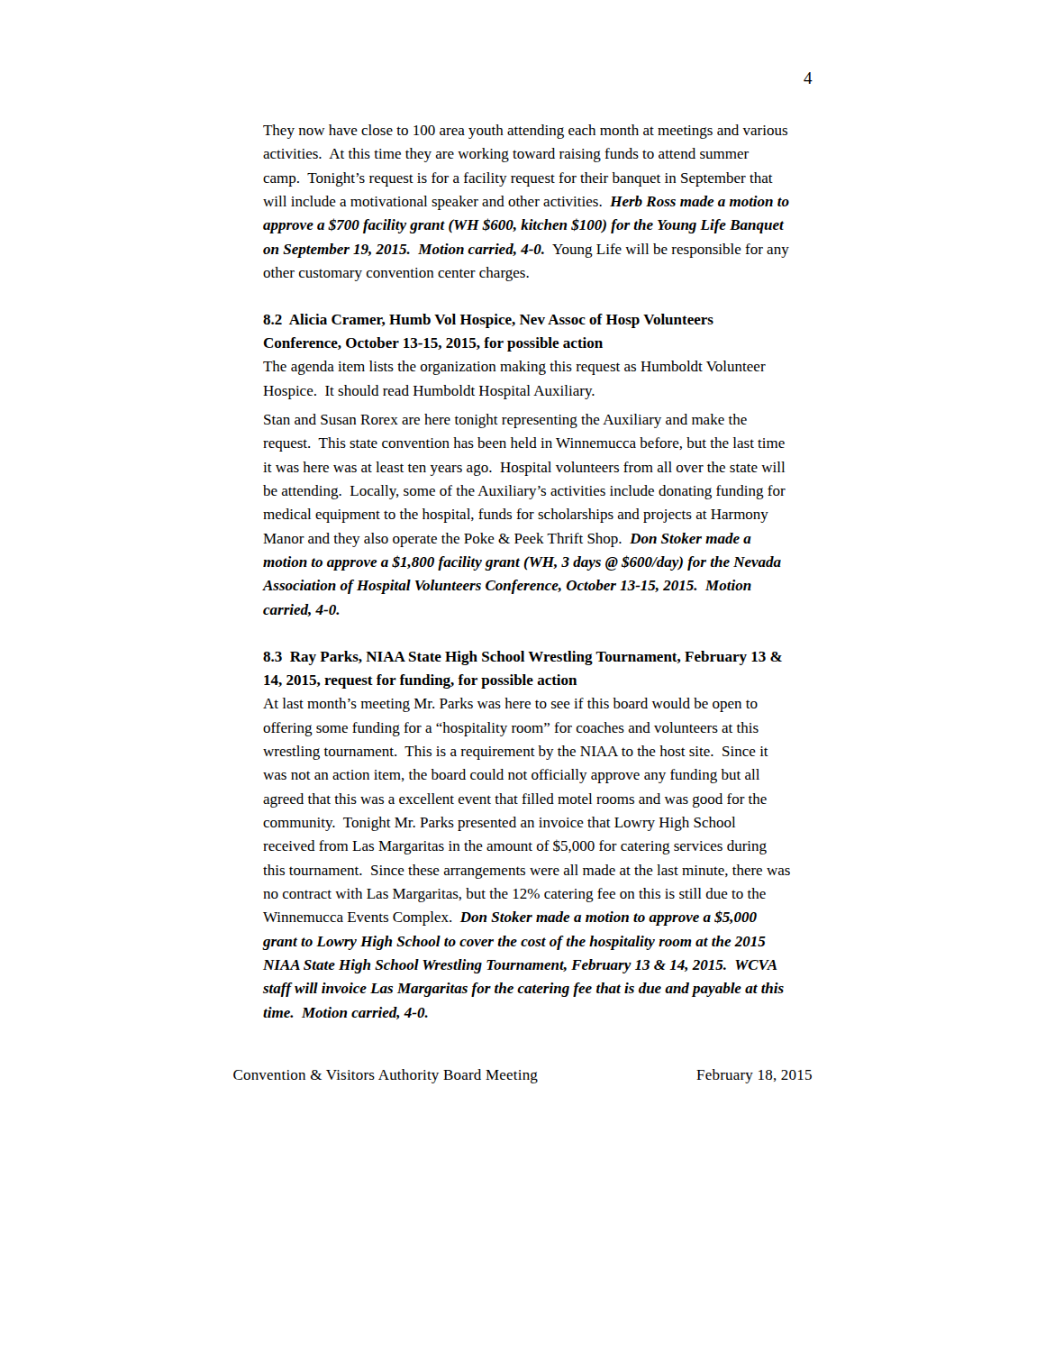4
They now have close to 100 area youth attending each month at meetings and various activities. At this time they are working toward raising funds to attend summer camp. Tonight’s request is for a facility request for their banquet in September that will include a motivational speaker and other activities. Herb Ross made a motion to approve a $700 facility grant (WH $600, kitchen $100) for the Young Life Banquet on September 19, 2015. Motion carried, 4-0. Young Life will be responsible for any other customary convention center charges.
8.2 Alicia Cramer, Humb Vol Hospice, Nev Assoc of Hosp Volunteers Conference, October 13-15, 2015, for possible action
The agenda item lists the organization making this request as Humboldt Volunteer Hospice. It should read Humboldt Hospital Auxiliary.
Stan and Susan Rorex are here tonight representing the Auxiliary and make the request. This state convention has been held in Winnemucca before, but the last time it was here was at least ten years ago. Hospital volunteers from all over the state will be attending. Locally, some of the Auxiliary’s activities include donating funding for medical equipment to the hospital, funds for scholarships and projects at Harmony Manor and they also operate the Poke & Peek Thrift Shop. Don Stoker made a motion to approve a $1,800 facility grant (WH, 3 days @ $600/day) for the Nevada Association of Hospital Volunteers Conference, October 13-15, 2015. Motion carried, 4-0.
8.3 Ray Parks, NIAA State High School Wrestling Tournament, February 13 & 14, 2015, request for funding, for possible action
At last month’s meeting Mr. Parks was here to see if this board would be open to offering some funding for a “hospitality room” for coaches and volunteers at this wrestling tournament. This is a requirement by the NIAA to the host site. Since it was not an action item, the board could not officially approve any funding but all agreed that this was a excellent event that filled motel rooms and was good for the community. Tonight Mr. Parks presented an invoice that Lowry High School received from Las Margaritas in the amount of $5,000 for catering services during this tournament. Since these arrangements were all made at the last minute, there was no contract with Las Margaritas, but the 12% catering fee on this is still due to the Winnemucca Events Complex. Don Stoker made a motion to approve a $5,000 grant to Lowry High School to cover the cost of the hospitality room at the 2015 NIAA State High School Wrestling Tournament, February 13 & 14, 2015. WCVA staff will invoice Las Margaritas for the catering fee that is due and payable at this time. Motion carried, 4-0.
Convention & Visitors Authority Board Meeting February 18, 2015